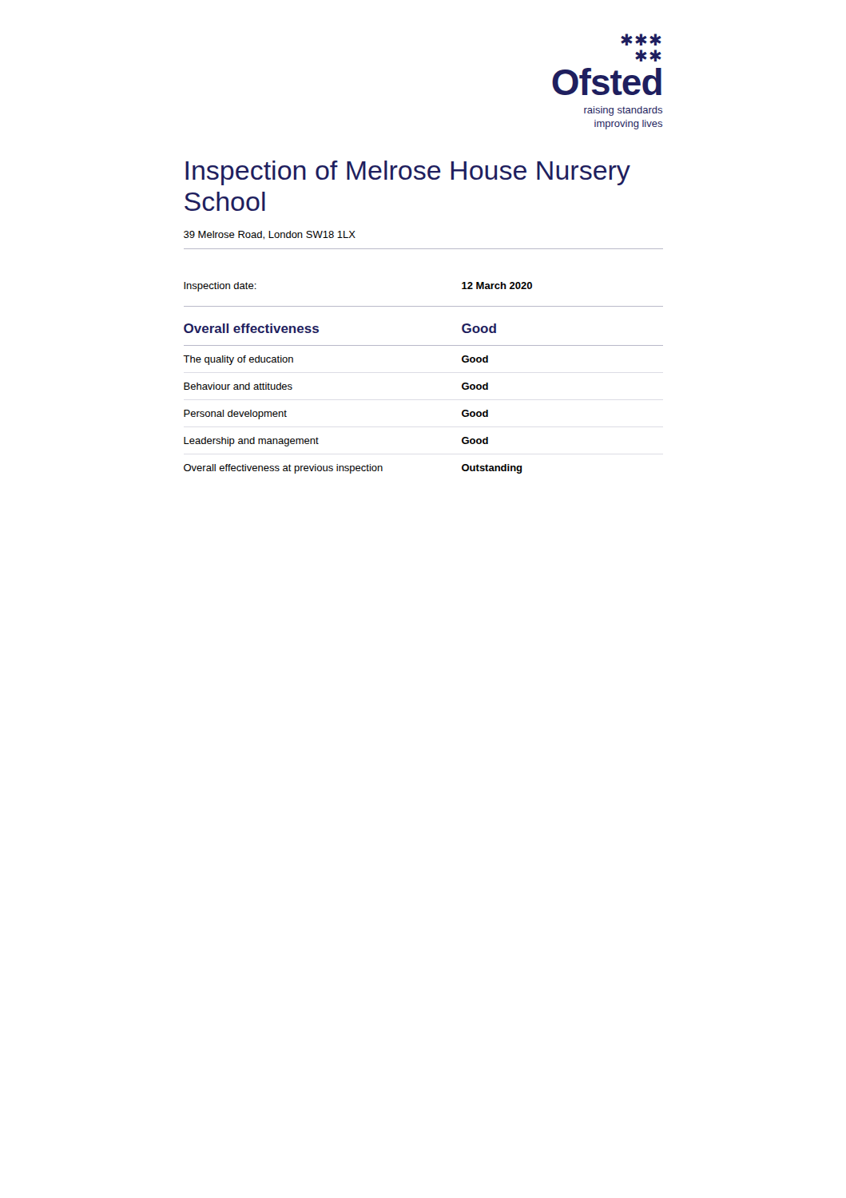✱✱✱
✱✱
Ofsted
raising standards
improving lives
Inspection of Melrose House Nursery School
39 Melrose Road, London SW18 1LX
| Inspection date: | 12 March 2020 |
| Overall effectiveness | Good |
| The quality of education | Good |
| Behaviour and attitudes | Good |
| Personal development | Good |
| Leadership and management | Good |
| Overall effectiveness at previous inspection | Outstanding |